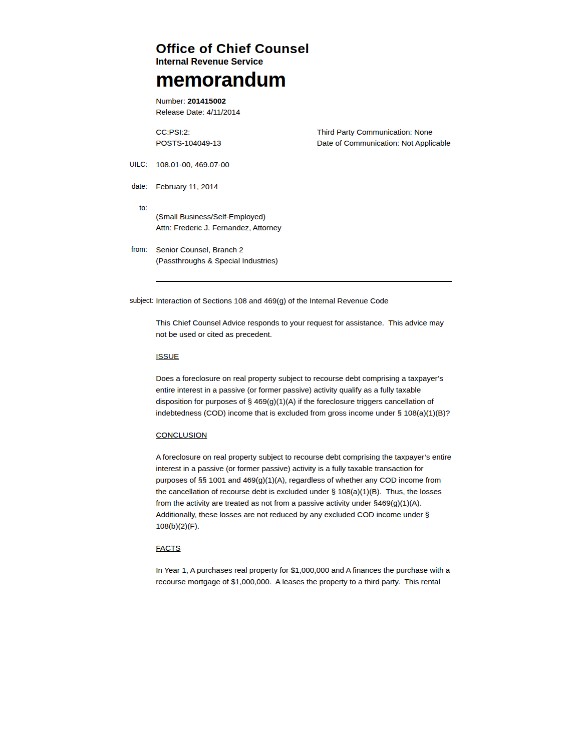Office of Chief Counsel
Internal Revenue Service
memorandum
Number: 201415002
Release Date: 4/11/2014
CC:PSI:2:
POSTS-104049-13
Third Party Communication: None
Date of Communication: Not Applicable
UILC:
108.01-00, 469.07-00
date:
February 11, 2014
to:
(Small Business/Self-Employed)
Attn: Frederic J. Fernandez, Attorney
from:
Senior Counsel, Branch 2
(Passthroughs & Special Industries)
subject:
Interaction of Sections 108 and 469(g) of the Internal Revenue Code
This Chief Counsel Advice responds to your request for assistance. This advice may not be used or cited as precedent.
ISSUE
Does a foreclosure on real property subject to recourse debt comprising a taxpayer’s entire interest in a passive (or former passive) activity qualify as a fully taxable disposition for purposes of § 469(g)(1)(A) if the foreclosure triggers cancellation of indebtedness (COD) income that is excluded from gross income under § 108(a)(1)(B)?
CONCLUSION
A foreclosure on real property subject to recourse debt comprising the taxpayer’s entire interest in a passive (or former passive) activity is a fully taxable transaction for purposes of §§ 1001 and 469(g)(1)(A), regardless of whether any COD income from the cancellation of recourse debt is excluded under § 108(a)(1)(B). Thus, the losses from the activity are treated as not from a passive activity under §469(g)(1)(A). Additionally, these losses are not reduced by any excluded COD income under § 108(b)(2)(F).
FACTS
In Year 1, A purchases real property for $1,000,000 and A finances the purchase with a recourse mortgage of $1,000,000. A leases the property to a third party. This rental